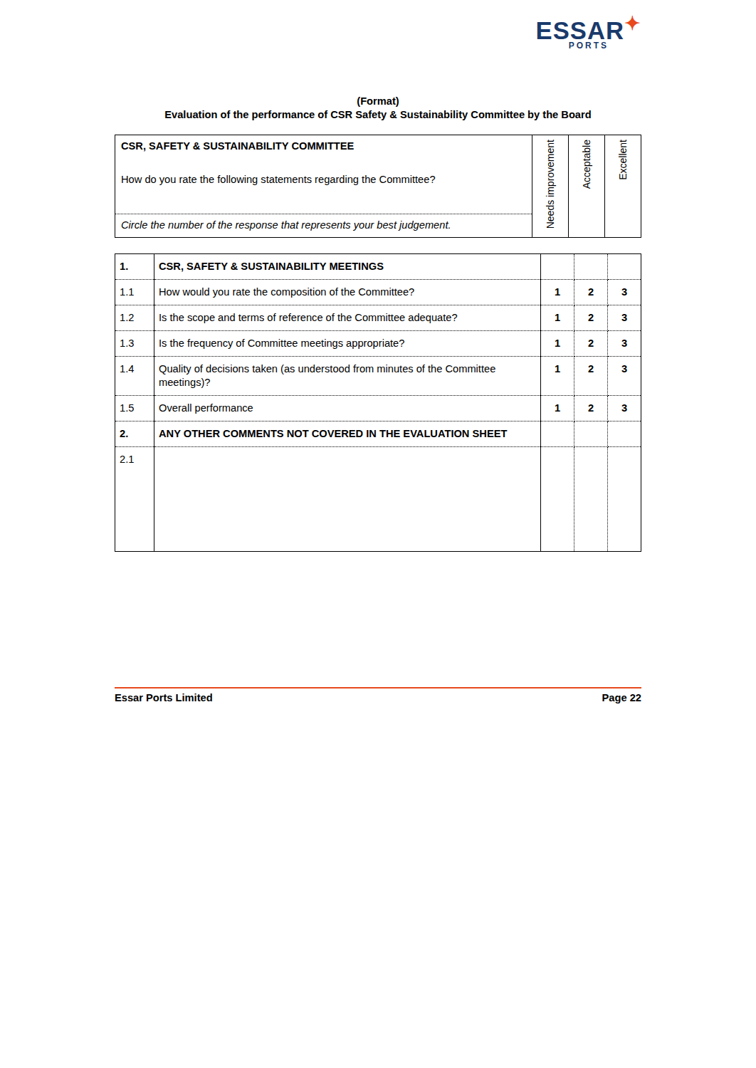ESSAR✦ PORTS
(Format) Evaluation of the performance of CSR Safety & Sustainability Committee by the Board
| CSR, SAFETY & SUSTAINABILITY COMMITTEE How do you rate the following statements regarding the Committee? | Needs improvement | Acceptable | Excellent |
| Circle the number of the response that represents your best judgement. |
| 1. | CSR, SAFETY & SUSTAINABILITY MEETINGS | | | |
| 1.1 | How would you rate the composition of the Committee? | 1 | 2 | 3 |
| 1.2 | Is the scope and terms of reference of the Committee adequate? | 1 | 2 | 3 |
| 1.3 | Is the frequency of Committee meetings appropriate? | 1 | 2 | 3 |
| 1.4 | Quality of decisions taken (as understood from minutes of the Committee meetings)? | 1 | 2 | 3 |
| 1.5 | Overall performance | 1 | 2 | 3 |
| 2. | ANY OTHER COMMENTS NOT COVERED IN THE EVALUATION SHEET | | | |
| 2.1 | | | | |
Essar Ports Limited Page 22